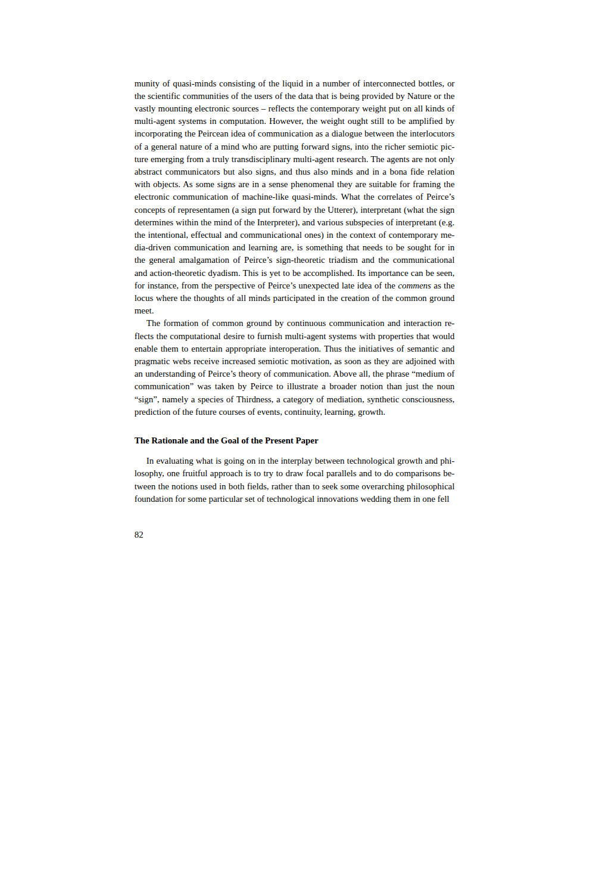munity of quasi-minds consisting of the liquid in a number of interconnected bottles, or the scientific communities of the users of the data that is being provided by Nature or the vastly mounting electronic sources – reflects the contemporary weight put on all kinds of multi-agent systems in computation. However, the weight ought still to be amplified by incorporating the Peircean idea of communication as a dialogue between the interlocutors of a general nature of a mind who are putting forward signs, into the richer semiotic picture emerging from a truly transdisciplinary multi-agent research. The agents are not only abstract communicators but also signs, and thus also minds and in a bona fide relation with objects. As some signs are in a sense phenomenal they are suitable for framing the electronic communication of machine-like quasi-minds. What the correlates of Peirce’s concepts of representamen (a sign put forward by the Utterer), interpretant (what the sign determines within the mind of the Interpreter), and various subspecies of interpretant (e.g. the intentional, effectual and communicational ones) in the context of contemporary media-driven communication and learning are, is something that needs to be sought for in the general amalgamation of Peirce’s sign-theoretic triadism and the communicational and action-theoretic dyadism. This is yet to be accomplished. Its importance can be seen, for instance, from the perspective of Peirce’s unexpected late idea of the commens as the locus where the thoughts of all minds participated in the creation of the common ground meet.
The formation of common ground by continuous communication and interaction reflects the computational desire to furnish multi-agent systems with properties that would enable them to entertain appropriate interoperation. Thus the initiatives of semantic and pragmatic webs receive increased semiotic motivation, as soon as they are adjoined with an understanding of Peirce’s theory of communication. Above all, the phrase “medium of communication” was taken by Peirce to illustrate a broader notion than just the noun “sign”, namely a species of Thirdness, a category of mediation, synthetic consciousness, prediction of the future courses of events, continuity, learning, growth.
The Rationale and the Goal of the Present Paper
In evaluating what is going on in the interplay between technological growth and philosophy, one fruitful approach is to try to draw focal parallels and to do comparisons between the notions used in both fields, rather than to seek some overarching philosophical foundation for some particular set of technological innovations wedding them in one fell
82